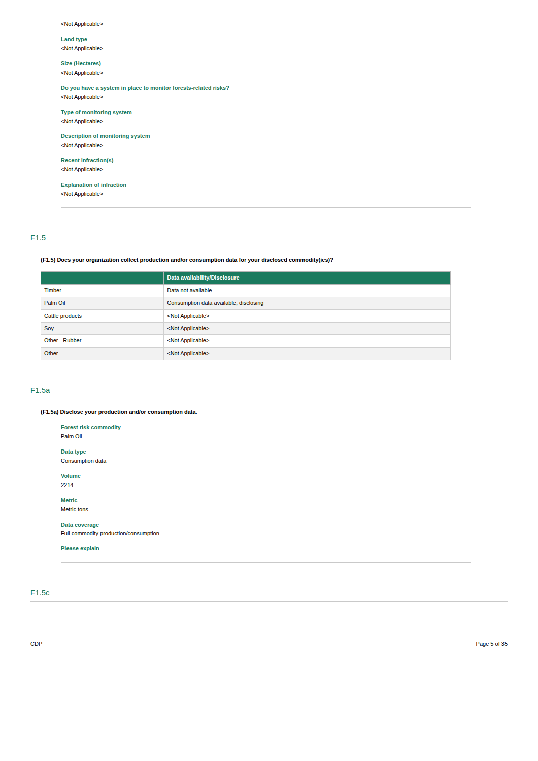<Not Applicable>
Land type
<Not Applicable>
Size (Hectares)
<Not Applicable>
Do you have a system in place to monitor forests-related risks?
<Not Applicable>
Type of monitoring system
<Not Applicable>
Description of monitoring system
<Not Applicable>
Recent infraction(s)
<Not Applicable>
Explanation of infraction
<Not Applicable>
F1.5
(F1.5) Does your organization collect production and/or consumption data for your disclosed commodity(ies)?
| | Data availability/Disclosure |
| --- | --- |
| Timber | Data not available |
| Palm Oil | Consumption data available, disclosing |
| Cattle products | <Not Applicable> |
| Soy | <Not Applicable> |
| Other - Rubber | <Not Applicable> |
| Other | <Not Applicable> |
F1.5a
(F1.5a) Disclose your production and/or consumption data.
Forest risk commodity
Palm Oil
Data type
Consumption data
Volume
2214
Metric
Metric tons
Data coverage
Full commodity production/consumption
Please explain
F1.5c
CDP Page 5 of 35